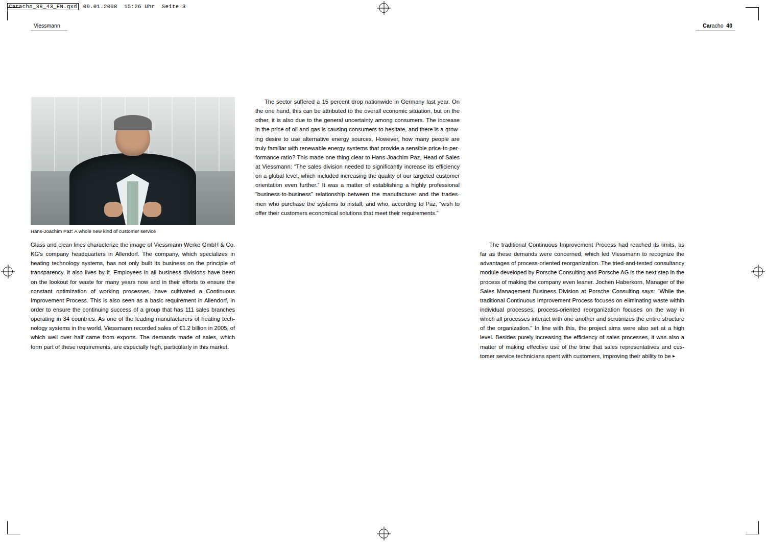Caracho_38_43_EN.qxd 09.01.2008 15:26 Uhr Seite 3
Viessmann
Caracho 40
Hans-Joachim Paz: A whole new kind of customer service
Glass and clean lines characterize the image of Viessmann Werke GmbH & Co. KG's company headquarters in Allendorf. The company, which specializes in heating technology systems, has not only built its business on the principle of transparency, it also lives by it. Employees in all business divisions have been on the lookout for waste for many years now and in their efforts to ensure the constant optimization of working processes, have cultivated a Continuous Improvement Process. This is also seen as a basic requirement in Allendorf, in order to ensure the continuing success of a group that has 111 sales branches operating in 34 countries. As one of the leading manufacturers of heating technology systems in the world, Viessmann recorded sales of €1.2 billion in 2005, of which well over half came from exports. The demands made of sales, which form part of these requirements, are especially high, particularly in this market.
The sector suffered a 15 percent drop nationwide in Germany last year. On the one hand, this can be attributed to the overall economic situation, but on the other, it is also due to the general uncertainty among consumers. The increase in the price of oil and gas is causing consumers to hesitate, and there is a growing desire to use alternative energy sources. However, how many people are truly familiar with renewable energy systems that provide a sensible price-to-performance ratio? This made one thing clear to Hans-Joachim Paz, Head of Sales at Viessmann: “The sales division needed to significantly increase its efficiency on a global level, which included increasing the quality of our targeted customer orientation even further.” It was a matter of establishing a highly professional “business-to-business” relationship between the manufacturer and the tradesmen who purchase the systems to install, and who, according to Paz, “wish to offer their customers economical solutions that meet their requirements.”
The traditional Continuous Improvement Process had reached its limits, as far as these demands were concerned, which led Viessmann to recognize the advantages of process-oriented reorganization. The tried-and-tested consultancy module developed by Porsche Consulting and Porsche AG is the next step in the process of making the company even leaner. Jochen Haberkorn, Manager of the Sales Management Business Division at Porsche Consulting says: “While the traditional Continuous Improvement Process focuses on eliminating waste within individual processes, process-oriented reorganization focuses on the way in which all processes interact with one another and scrutinizes the entire structure of the organization.” In line with this, the project aims were also set at a high level. Besides purely increasing the efficiency of sales processes, it was also a matter of making effective use of the time that sales representatives and customer service technicians spent with customers, improving their ability to be ▸